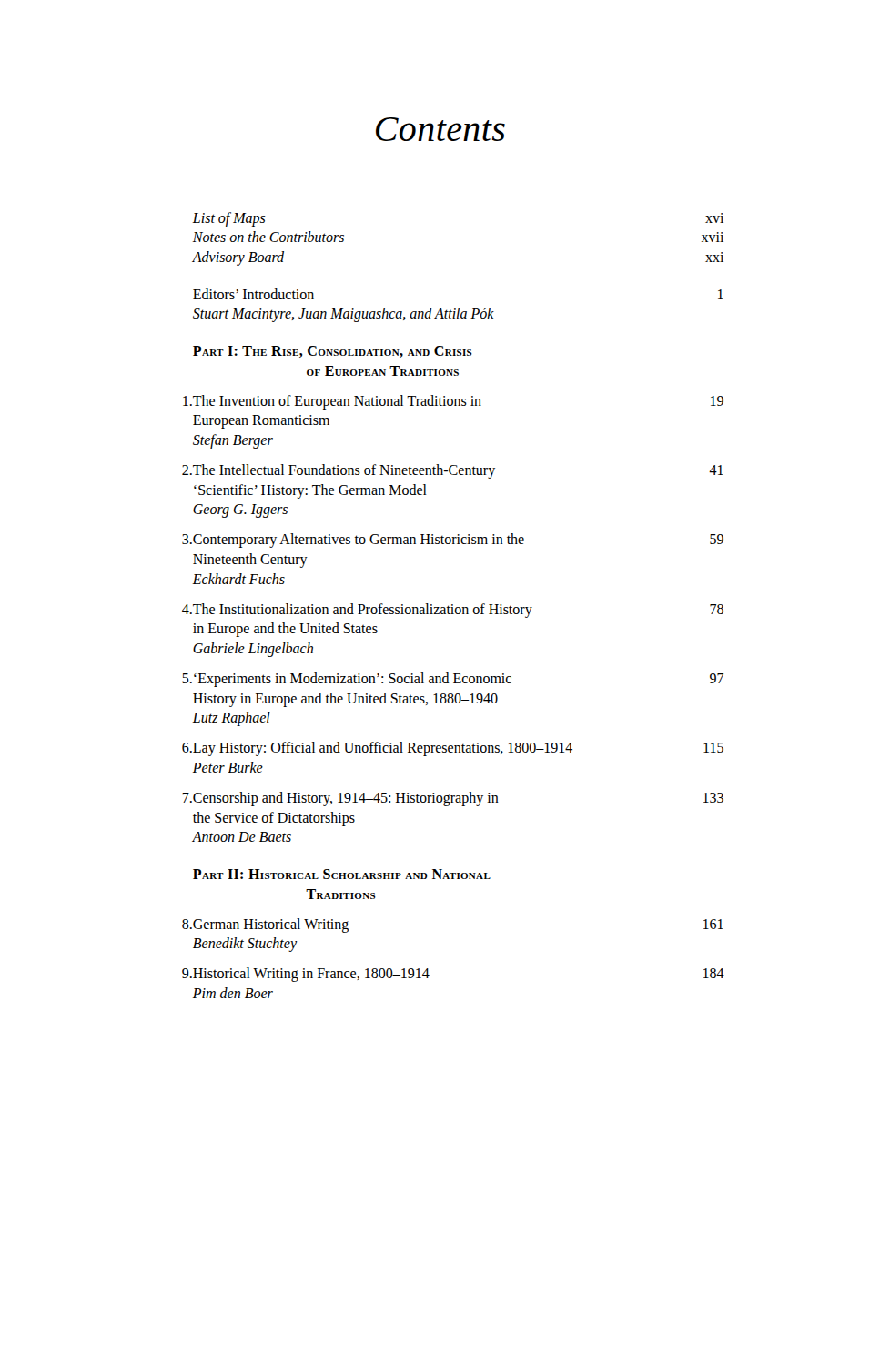Contents
| | List of Maps | xvi |
| | Notes on the Contributors | xvii |
| | Advisory Board | xxi |
| | Editors’ Introduction Stuart Macintyre, Juan Maiguashca, and Attila Pók | 1 |
| | Part I: The Rise, Consolidation, and Crisis of European Traditions |
| 1. | The Invention of European National Traditions in European Romanticism Stefan Berger | 19 |
| 2. | The Intellectual Foundations of Nineteenth-Century ‘Scientific’ History: The German Model Georg G. Iggers | 41 |
| 3. | Contemporary Alternatives to German Historicism in the Nineteenth Century Eckhardt Fuchs | 59 |
| 4. | The Institutionalization and Professionalization of History in Europe and the United States Gabriele Lingelbach | 78 |
| 5. | ‘Experiments in Modernization’: Social and Economic History in Europe and the United States, 1880–1940 Lutz Raphael | 97 |
| 6. | Lay History: Official and Unofficial Representations, 1800–1914 Peter Burke | 115 |
| 7. | Censorship and History, 1914–45: Historiography in the Service of Dictatorships Antoon De Baets | 133 |
| | Part II: Historical Scholarship and National Traditions |
| 8. | German Historical Writing Benedikt Stuchtey | 161 |
| 9. | Historical Writing in France, 1800–1914 Pim den Boer | 184 |